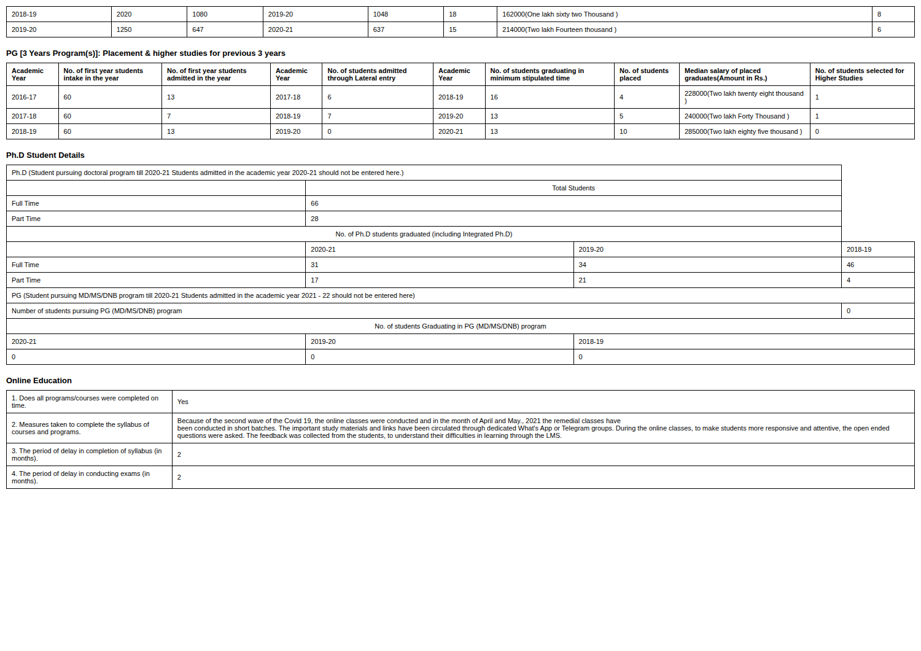| 2018-19 | 2020 | 1080 | 2019-20 | 1048 | 18 | 162000(One lakh sixty two Thousand ) | 8 |
| 2019-20 | 1250 | 647 | 2020-21 | 637 | 15 | 214000(Two lakh Fourteen thousand ) | 6 |
PG [3 Years Program(s)]: Placement & higher studies for previous 3 years
| Academic Year | No. of first year students intake in the year | No. of first year students admitted in the year | Academic Year | No. of students admitted through Lateral entry | Academic Year | No. of students graduating in minimum stipulated time | No. of students placed | Median salary of placed graduates(Amount in Rs.) | No. of students selected for Higher Studies |
| --- | --- | --- | --- | --- | --- | --- | --- | --- | --- |
| 2016-17 | 60 | 13 | 2017-18 | 6 | 2018-19 | 16 | 4 | 228000(Two lakh twenty eight thousand ) | 1 |
| 2017-18 | 60 | 7 | 2018-19 | 7 | 2019-20 | 13 | 5 | 240000(Two lakh Forty Thousand ) | 1 |
| 2018-19 | 60 | 13 | 2019-20 | 0 | 2020-21 | 13 | 10 | 285000(Two lakh eighty five thousand ) | 0 |
Ph.D Student Details
| Ph.D (Student pursuing doctoral program till 2020-21 Students admitted in the academic year 2020-21 should not be entered here.) |
| | Total Students |
| Full Time | 66 |
| Part Time | 28 |
| No. of Ph.D students graduated (including Integrated Ph.D) |
| | 2020-21 | 2019-20 | 2018-19 |
| Full Time | 31 | 34 | 46 |
| Part Time | 17 | 21 | 4 |
| PG (Student pursuing MD/MS/DNB program till 2020-21 Students admitted in the academic year 2021 - 22 should not be entered here) |
| Number of students pursuing PG (MD/MS/DNB) program | 0 |
| No. of students Graduating in PG (MD/MS/DNB) program |
| 2020-21 | 2019-20 | 2018-19 |
| 0 | 0 | 0 |
Online Education
| 1. Does all programs/courses were completed on time. | Yes |
| 2. Measures taken to complete the syllabus of courses and programs. | Because of the second wave of the Covid 19, the online classes were conducted and in the month of April and May., 2021 the remedial classes have been conducted in short batches. The important study materials and links have been circulated through dedicated What's App or Telegram groups. During the online classes, to make students more responsive and attentive, the open ended questions were asked. The feedback was collected from the students, to understand their difficulties in learning through the LMS. |
| 3. The period of delay in completion of syllabus (in months). | 2 |
| 4. The period of delay in conducting exams (in months). | 2 |